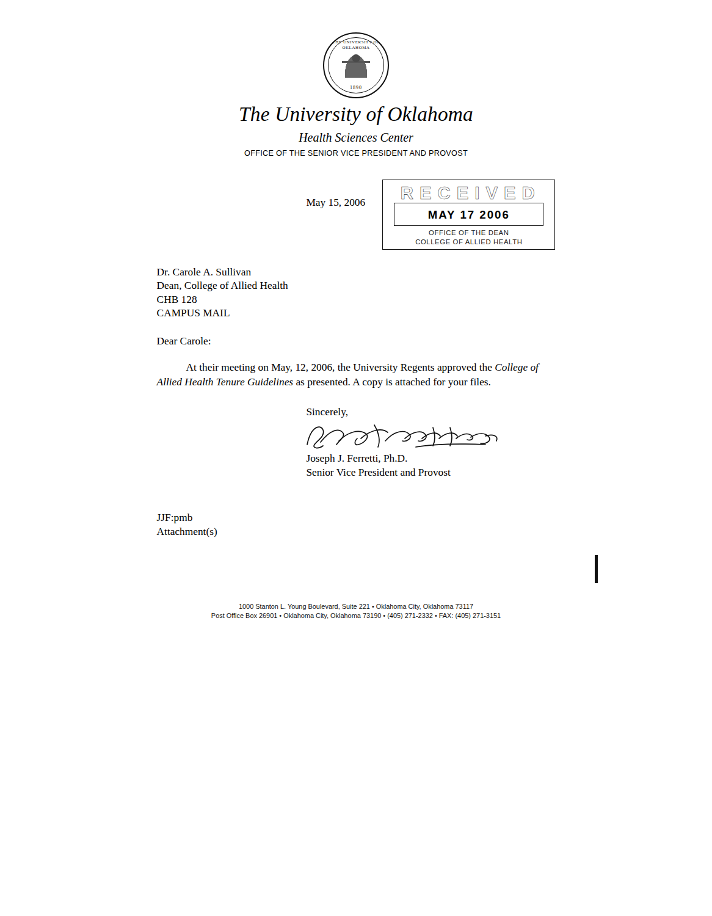THE UNIVERSITY OF OKLAHOMA
1890
The University of Oklahoma
Health Sciences Center
OFFICE OF THE SENIOR VICE PRESIDENT AND PROVOST
May 15, 2006
RECEIVED
MAY 17 2006
OFFICE OF THE DEAN
COLLEGE OF ALLIED HEALTH
Dr. Carole A. Sullivan
Dean, College of Allied Health
CHB 128
CAMPUS MAIL
Dear Carole:
At their meeting on May, 12, 2006, the University Regents approved the College of Allied Health Tenure Guidelines as presented. A copy is attached for your files.
Sincerely,
Joseph J. Ferretti, Ph.D.
Senior Vice President and Provost
JJF:pmb
Attachment(s)
1000 Stanton L. Young Boulevard, Suite 221 • Oklahoma City, Oklahoma 73117
Post Office Box 26901 • Oklahoma City, Oklahoma 73190 • (405) 271-2332 • FAX: (405) 271-3151